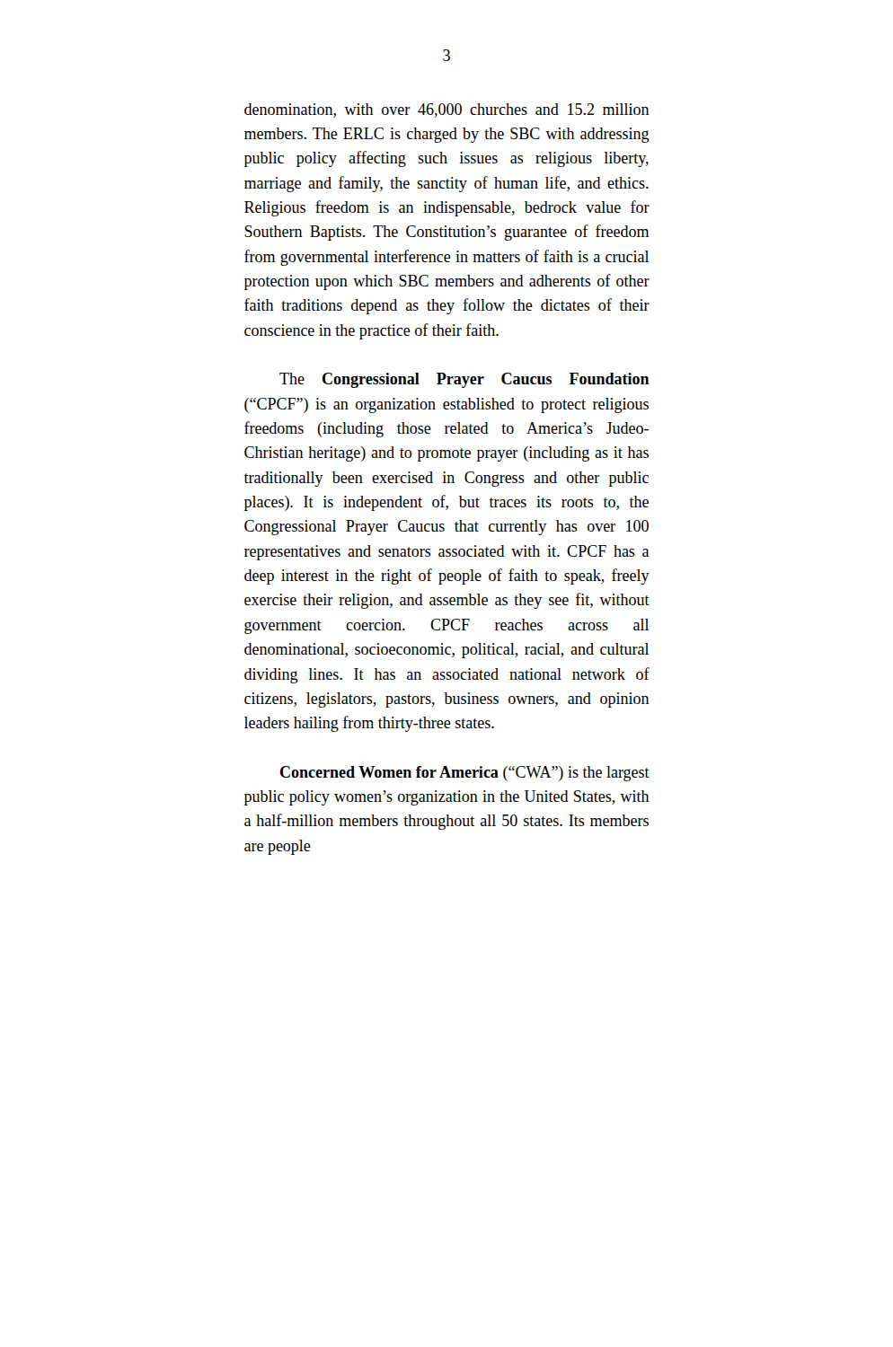3
denomination, with over 46,000 churches and 15.2 million members. The ERLC is charged by the SBC with addressing public policy affecting such issues as religious liberty, marriage and family, the sanctity of human life, and ethics. Religious freedom is an indispensable, bedrock value for Southern Baptists. The Constitution’s guarantee of freedom from governmental interference in matters of faith is a crucial protection upon which SBC members and adherents of other faith traditions depend as they follow the dictates of their conscience in the practice of their faith.
The Congressional Prayer Caucus Foundation (“CPCF”) is an organization established to protect religious freedoms (including those related to America’s Judeo-Christian heritage) and to promote prayer (including as it has traditionally been exercised in Congress and other public places). It is independent of, but traces its roots to, the Congressional Prayer Caucus that currently has over 100 representatives and senators associated with it. CPCF has a deep interest in the right of people of faith to speak, freely exercise their religion, and assemble as they see fit, without government coercion. CPCF reaches across all denominational, socioeconomic, political, racial, and cultural dividing lines. It has an associated national network of citizens, legislators, pastors, business owners, and opinion leaders hailing from thirty-three states.
Concerned Women for America (“CWA”) is the largest public policy women’s organization in the United States, with a half-million members throughout all 50 states. Its members are people